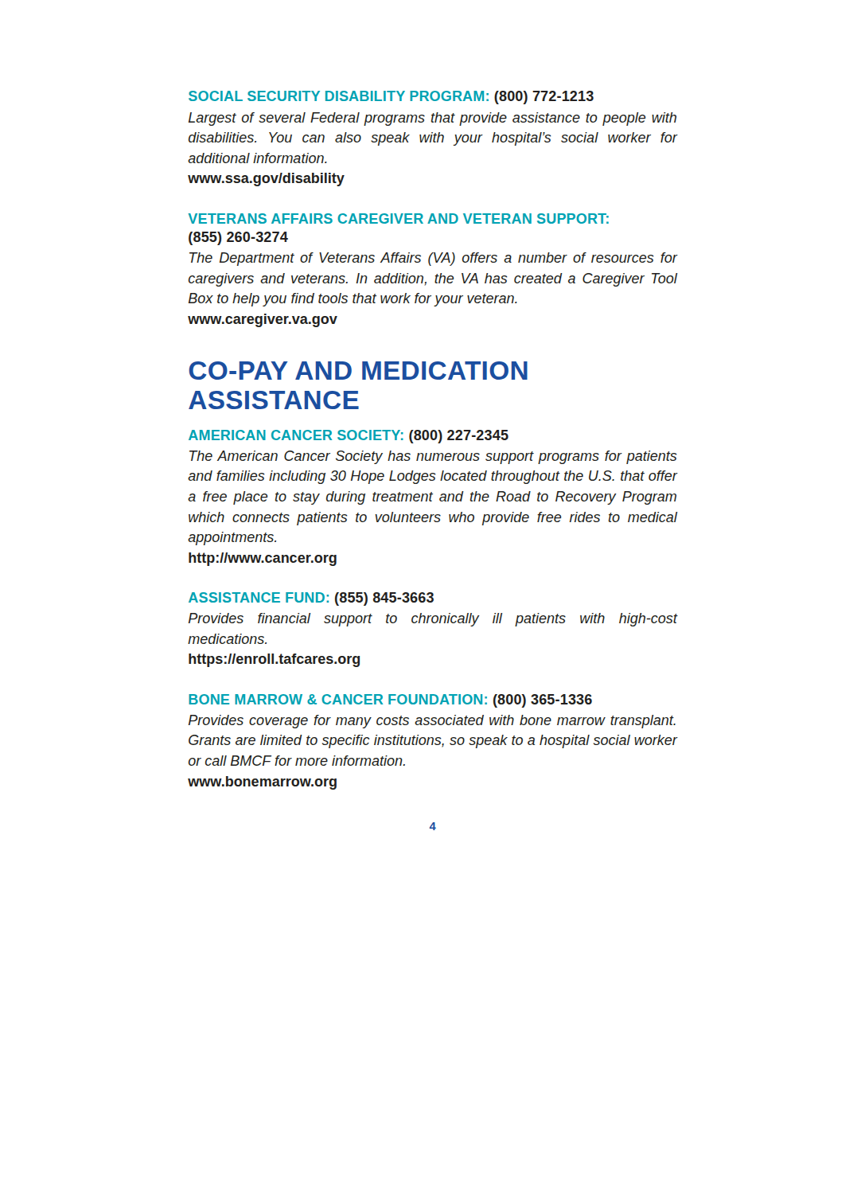SOCIAL SECURITY DISABILITY PROGRAM: (800) 772-1213
Largest of several Federal programs that provide assistance to people with disabilities. You can also speak with your hospital’s social worker for additional information.
www.ssa.gov/disability
VETERANS AFFAIRS CAREGIVER AND VETERAN SUPPORT:
(855) 260-3274
The Department of Veterans Affairs (VA) offers a number of resources for caregivers and veterans. In addition, the VA has created a Caregiver Tool Box to help you find tools that work for your veteran.
www.caregiver.va.gov
CO-PAY AND MEDICATION ASSISTANCE
AMERICAN CANCER SOCIETY: (800) 227-2345
The American Cancer Society has numerous support programs for patients and families including 30 Hope Lodges located throughout the U.S. that offer a free place to stay during treatment and the Road to Recovery Program which connects patients to volunteers who provide free rides to medical appointments.
http://www.cancer.org
ASSISTANCE FUND: (855) 845-3663
Provides financial support to chronically ill patients with high-cost medications.
https://enroll.tafcares.org
BONE MARROW & CANCER FOUNDATION: (800) 365-1336
Provides coverage for many costs associated with bone marrow transplant. Grants are limited to specific institutions, so speak to a hospital social worker or call BMCF for more information.
www.bonemarrow.org
4